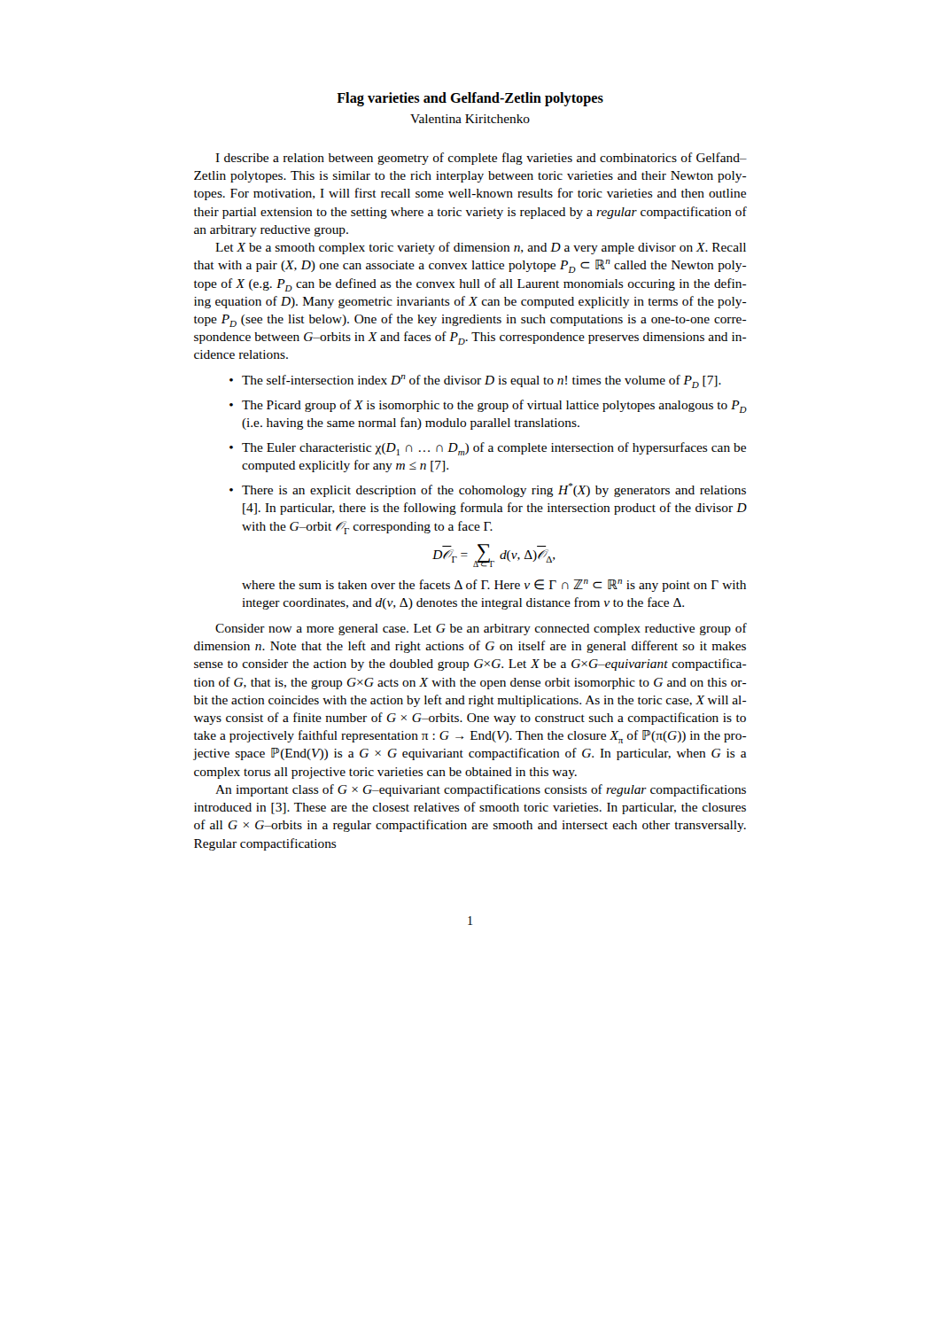Flag varieties and Gelfand-Zetlin polytopes
Valentina Kiritchenko
I describe a relation between geometry of complete flag varieties and combinatorics of Gelfand–Zetlin polytopes. This is similar to the rich interplay between toric varieties and their Newton polytopes. For motivation, I will first recall some well-known results for toric varieties and then outline their partial extension to the setting where a toric variety is replaced by a regular compactification of an arbitrary reductive group.
Let X be a smooth complex toric variety of dimension n, and D a very ample divisor on X. Recall that with a pair (X, D) one can associate a convex lattice polytope PD ⊂ ℝn called the Newton polytope of X (e.g. PD can be defined as the convex hull of all Laurent monomials occuring in the defining equation of D). Many geometric invariants of X can be computed explicitly in terms of the polytope PD (see the list below). One of the key ingredients in such computations is a one-to-one correspondence between G–orbits in X and faces of PD. This correspondence preserves dimensions and incidence relations.
The self-intersection index Dn of the divisor D is equal to n! times the volume of PD [7].
The Picard group of X is isomorphic to the group of virtual lattice polytopes analogous to PD (i.e. having the same normal fan) modulo parallel translations.
The Euler characteristic χ(D1 ∩ … ∩ Dm) of a complete intersection of hypersurfaces can be computed explicitly for any m ≤ n [7].
There is an explicit description of the cohomology ring H*(X) by generators and relations [4]. In particular, there is the following formula for the intersection product of the divisor D with the G–orbit 𝒪Γ corresponding to a face Γ.
D𝒪Γ = ∑Δ ⊂ Γ d(v, Δ)𝒪Δ,
where the sum is taken over the facets Δ of Γ. Here v ∈ Γ ∩ ℤn ⊂ ℝn is any point on Γ with integer coordinates, and d(v, Δ) denotes the integral distance from v to the face Δ.
Consider now a more general case. Let G be an arbitrary connected complex reductive group of dimension n. Note that the left and right actions of G on itself are in general different so it makes sense to consider the action by the doubled group G×G. Let X be a G×G–equivariant compactification of G, that is, the group G×G acts on X with the open dense orbit isomorphic to G and on this orbit the action coincides with the action by left and right multiplications. As in the toric case, X will always consist of a finite number of G × G–orbits. One way to construct such a compactification is to take a projectively faithful representation π : G → End(V). Then the closure Xπ of ℙ(π(G)) in the projective space ℙ(End(V)) is a G × G equivariant compactification of G. In particular, when G is a complex torus all projective toric varieties can be obtained in this way.
An important class of G × G–equivariant compactifications consists of regular compactifications introduced in [3]. These are the closest relatives of smooth toric varieties. In particular, the closures of all G × G–orbits in a regular compactification are smooth and intersect each other transversally. Regular compactifications
1